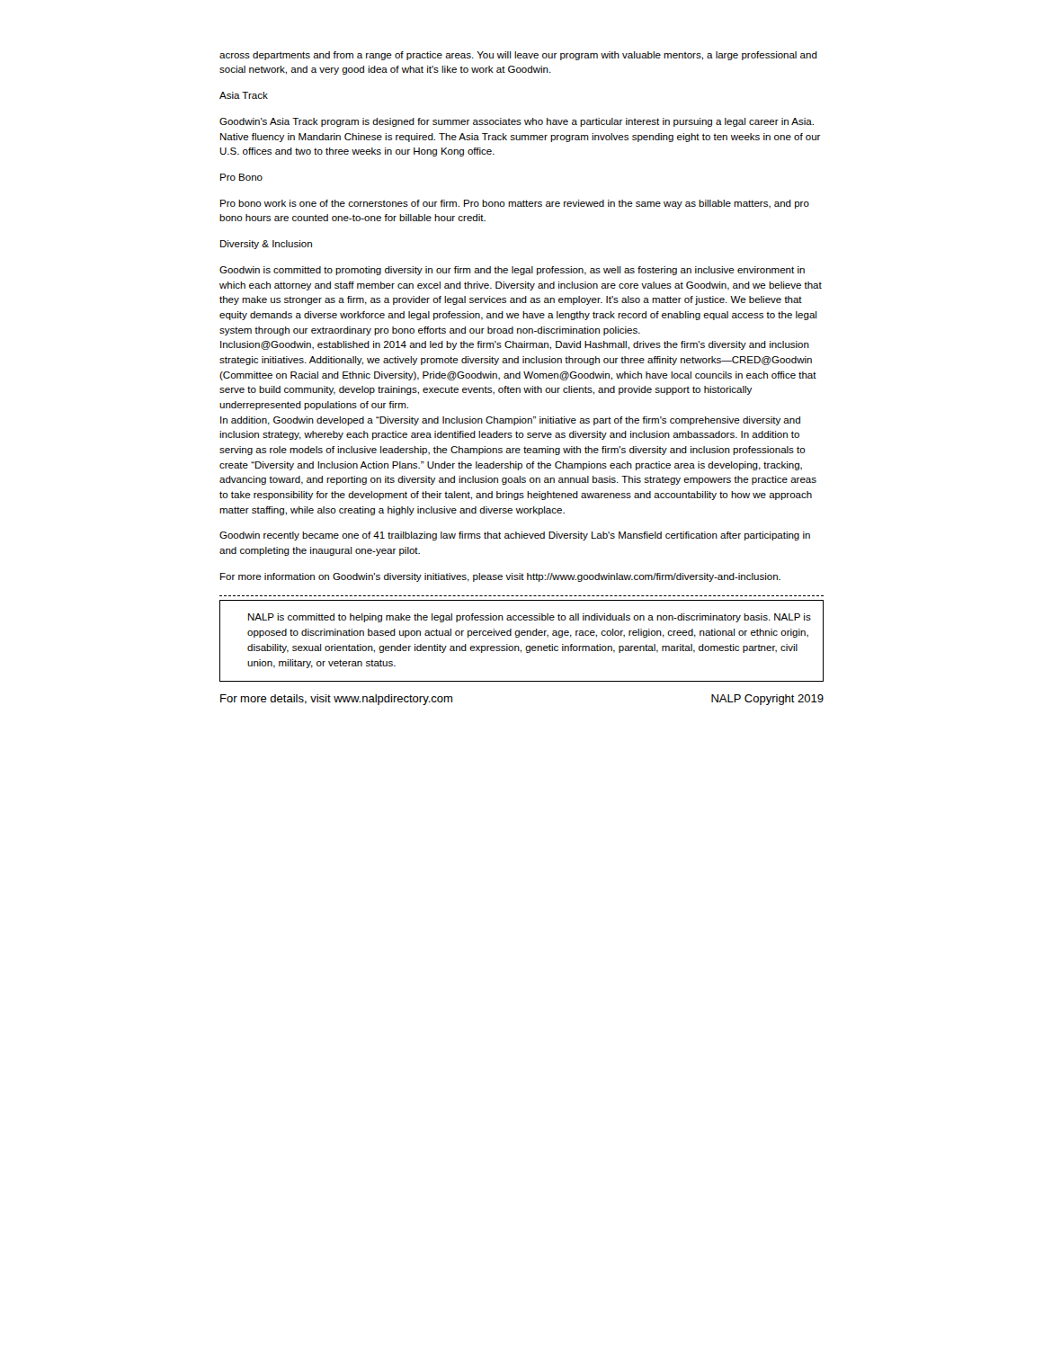across departments and from a range of practice areas. You will leave our program with valuable mentors, a large professional and social network, and a very good idea of what it's like to work at Goodwin.
Asia Track
Goodwin's Asia Track program is designed for summer associates who have a particular interest in pursuing a legal career in Asia. Native fluency in Mandarin Chinese is required. The Asia Track summer program involves spending eight to ten weeks in one of our U.S. offices and two to three weeks in our Hong Kong office.
Pro Bono
Pro bono work is one of the cornerstones of our firm. Pro bono matters are reviewed in the same way as billable matters, and pro bono hours are counted one-to-one for billable hour credit.
Diversity & Inclusion
Goodwin is committed to promoting diversity in our firm and the legal profession, as well as fostering an inclusive environment in which each attorney and staff member can excel and thrive. Diversity and inclusion are core values at Goodwin, and we believe that they make us stronger as a firm, as a provider of legal services and as an employer. It's also a matter of justice. We believe that equity demands a diverse workforce and legal profession, and we have a lengthy track record of enabling equal access to the legal system through our extraordinary pro bono efforts and our broad non-discrimination policies.
Inclusion@Goodwin, established in 2014 and led by the firm's Chairman, David Hashmall, drives the firm's diversity and inclusion strategic initiatives. Additionally, we actively promote diversity and inclusion through our three affinity networks—CRED@Goodwin (Committee on Racial and Ethnic Diversity), Pride@Goodwin, and Women@Goodwin, which have local councils in each office that serve to build community, develop trainings, execute events, often with our clients, and provide support to historically underrepresented populations of our firm.
In addition, Goodwin developed a “Diversity and Inclusion Champion” initiative as part of the firm's comprehensive diversity and inclusion strategy, whereby each practice area identified leaders to serve as diversity and inclusion ambassadors. In addition to serving as role models of inclusive leadership, the Champions are teaming with the firm's diversity and inclusion professionals to create “Diversity and Inclusion Action Plans.” Under the leadership of the Champions each practice area is developing, tracking, advancing toward, and reporting on its diversity and inclusion goals on an annual basis. This strategy empowers the practice areas to take responsibility for the development of their talent, and brings heightened awareness and accountability to how we approach matter staffing, while also creating a highly inclusive and diverse workplace.
Goodwin recently became one of 41 trailblazing law firms that achieved Diversity Lab's Mansfield certification after participating in and completing the inaugural one-year pilot.
For more information on Goodwin's diversity initiatives, please visit http://www.goodwinlaw.com/firm/diversity-and-inclusion.
NALP is committed to helping make the legal profession accessible to all individuals on a non-discriminatory basis. NALP is opposed to discrimination based upon actual or perceived gender, age, race, color, religion, creed, national or ethnic origin, disability, sexual orientation, gender identity and expression, genetic information, parental, marital, domestic partner, civil union, military, or veteran status.
For more details, visit www.nalpdirectory.com
NALP Copyright 2019